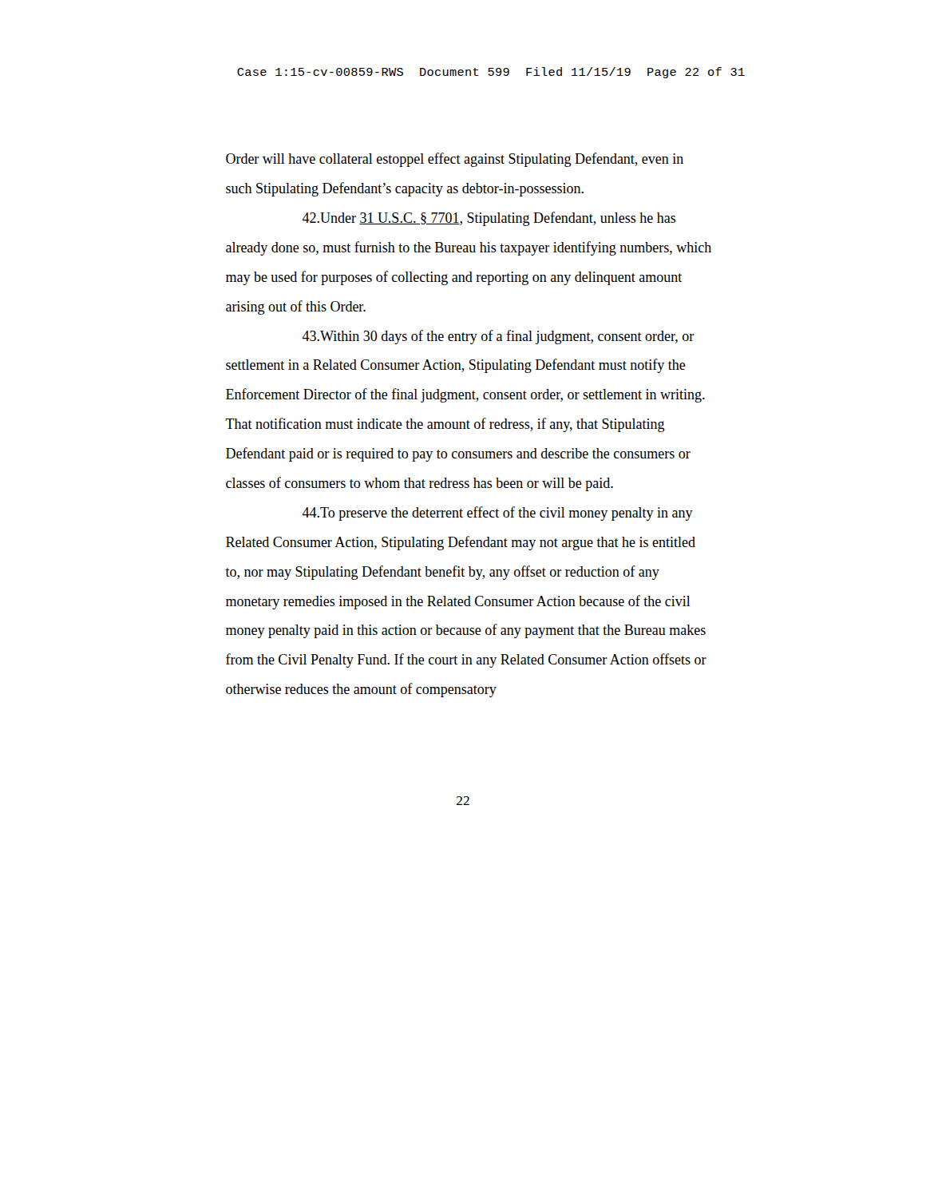Case 1:15-cv-00859-RWS Document 599 Filed 11/15/19 Page 22 of 31
Order will have collateral estoppel effect against Stipulating Defendant, even in such Stipulating Defendant’s capacity as debtor-in-possession.
42. Under 31 U.S.C. § 7701, Stipulating Defendant, unless he has already done so, must furnish to the Bureau his taxpayer identifying numbers, which may be used for purposes of collecting and reporting on any delinquent amount arising out of this Order.
43. Within 30 days of the entry of a final judgment, consent order, or settlement in a Related Consumer Action, Stipulating Defendant must notify the Enforcement Director of the final judgment, consent order, or settlement in writing. That notification must indicate the amount of redress, if any, that Stipulating Defendant paid or is required to pay to consumers and describe the consumers or classes of consumers to whom that redress has been or will be paid.
44. To preserve the deterrent effect of the civil money penalty in any Related Consumer Action, Stipulating Defendant may not argue that he is entitled to, nor may Stipulating Defendant benefit by, any offset or reduction of any monetary remedies imposed in the Related Consumer Action because of the civil money penalty paid in this action or because of any payment that the Bureau makes from the Civil Penalty Fund. If the court in any Related Consumer Action offsets or otherwise reduces the amount of compensatory
22